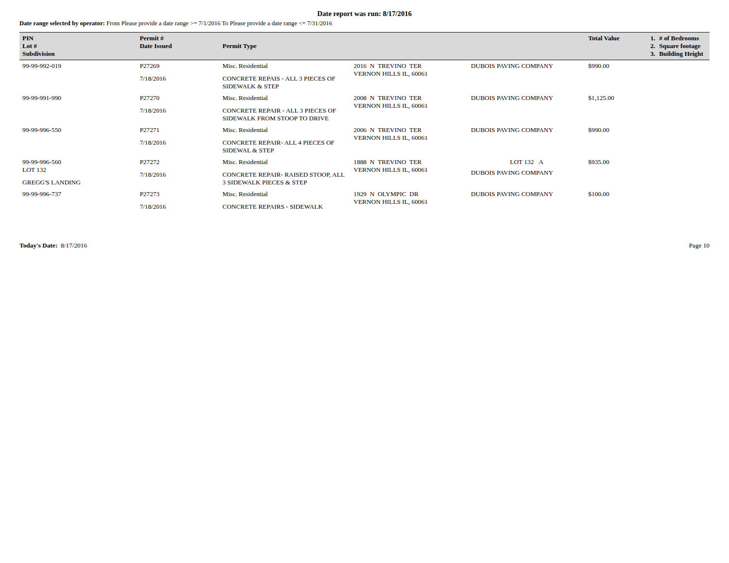Date report was run: 8/17/2016
Date range selected by operator: From Please provide a date range >= 7/1/2016 To Please provide a date range <= 7/31/2016
| PIN Lot # Subdivision | Permit # Date Issued | Permit Type | | | Total Value | 1. # of Bedrooms 2. Square footage 3. Building Height |
| --- | --- | --- | --- | --- | --- | --- |
| 99-99-992-019 | P27269 7/18/2016 | Misc. Residential CONCRETE REPAIS - ALL 3 PIECES OF SIDEWALK & STEP | 2016 N TREVINO TER VERNON HILLS IL, 60061 | DUBOIS PAVING COMPANY | $990.00 | |
| 99-99-991-990 | P27270 7/18/2016 | Misc. Residential CONCRETE REPAIR - ALL 3 PIECES OF SIDEWALK FROM STOOP TO DRIVE | 2008 N TREVINO TER VERNON HILLS IL, 60061 | DUBOIS PAVING COMPANY | $1,125.00 | |
| 99-99-996-550 | P27271 7/18/2016 | Misc. Residential CONCRETE REPAIR- ALL 4 PIECES OF SIDEWAL & STEP | 2006 N TREVINO TER VERNON HILLS IL, 60061 | DUBOIS PAVING COMPANY | $990.00 | |
| 99-99-996-560 LOT 132 GREGG'S LANDING | P27272 7/18/2016 | Misc. Residential CONCRETE REPAIR- RAISED STOOP, ALL 3 SIDEWALK PIECES & STEP | 1888 N TREVINO TER VERNON HILLS IL, 60061 | LOT 132 A DUBOIS PAVING COMPANY | $935.00 | |
| 99-99-996-737 | P27273 7/18/2016 | Misc. Residential CONCRETE REPAIRS - SIDEWALK | 1929 N OLYMPIC DR VERNON HILLS IL, 60061 | DUBOIS PAVING COMPANY | $100.00 | |
Today's Date: 8/17/2016
Page 10